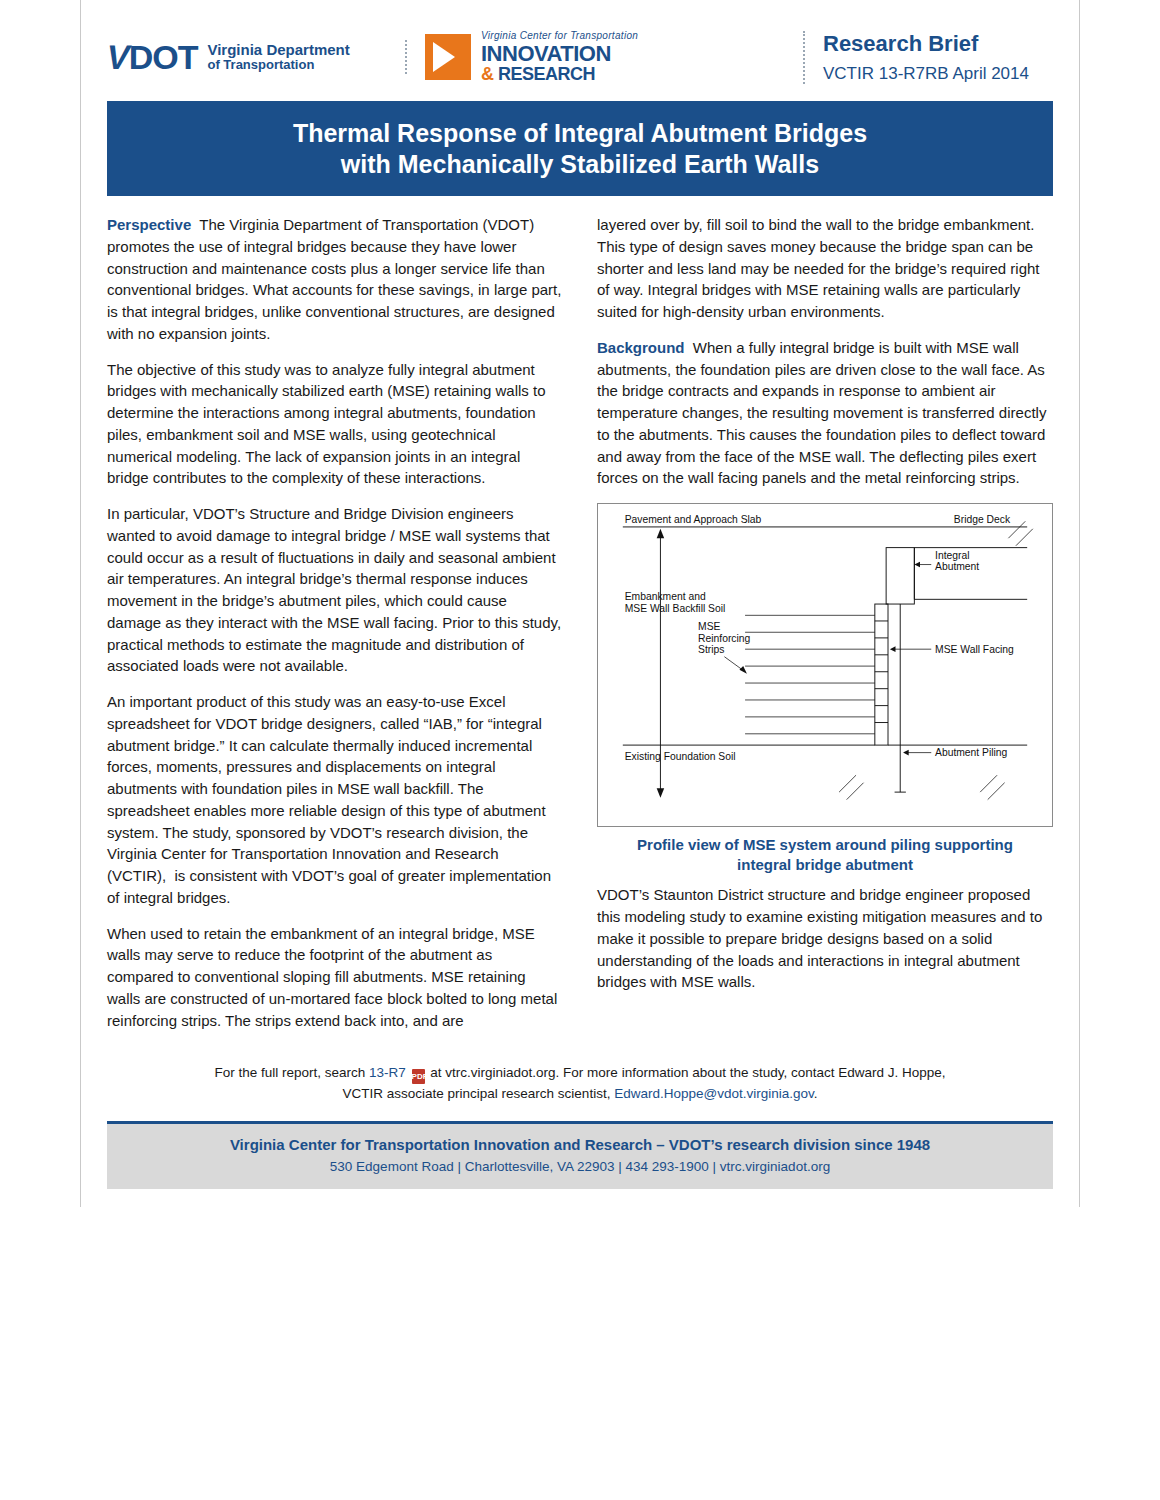VDOT
Virginia Departmentof Transportation
Virginia Center for Transportation
INNOVATION
& RESEARCH
Research Brief
VCTIR 13-R7RB April 2014
Thermal Response of Integral Abutment Bridges
with Mechanically Stabilized Earth Walls
Perspective The Virginia Department of Transportation (VDOT) promotes the use of integral bridges because they have lower construction and maintenance costs plus a longer service life than conventional bridges. What accounts for these savings, in large part, is that integral bridges, unlike conventional structures, are designed with no expansion joints.
The objective of this study was to analyze fully integral abutment bridges with mechanically stabilized earth (MSE) retaining walls to determine the interactions among integral abutments, foundation piles, embankment soil and MSE walls, using geotechnical numerical modeling. The lack of expansion joints in an integral bridge contributes to the complexity of these interactions.
In particular, VDOT’s Structure and Bridge Division engineers wanted to avoid damage to integral bridge / MSE wall systems that could occur as a result of fluctuations in daily and seasonal ambient air temperatures. An integral bridge’s thermal response induces movement in the bridge’s abutment piles, which could cause damage as they interact with the MSE wall facing. Prior to this study, practical methods to estimate the magnitude and distribution of associated loads were not available.
An important product of this study was an easy-to-use Excel spreadsheet for VDOT bridge designers, called “IAB,” for “integral abutment bridge.” It can calculate thermally induced incremental forces, moments, pressures and displacements on integral abutments with foundation piles in MSE wall backfill. The spreadsheet enables more reliable design of this type of abutment system. The study, sponsored by VDOT’s research division, the Virginia Center for Transportation Innovation and Research (VCTIR), is consistent with VDOT’s goal of greater implementation of integral bridges.
When used to retain the embankment of an integral bridge, MSE walls may serve to reduce the footprint of the abutment as compared to conventional sloping fill abutments. MSE retaining walls are constructed of un-mortared face block bolted to long metal reinforcing strips. The strips extend back into, and are
layered over by, fill soil to bind the wall to the bridge embankment. This type of design saves money because the bridge span can be shorter and less land may be needed for the bridge’s required right of way. Integral bridges with MSE retaining walls are particularly suited for high-density urban environments.
Background When a fully integral bridge is built with MSE wall abutments, the foundation piles are driven close to the wall face. As the bridge contracts and expands in response to ambient air temperature changes, the resulting movement is transferred directly to the abutments. This causes the foundation piles to deflect toward and away from the face of the MSE wall. The deflecting piles exert forces on the wall facing panels and the metal reinforcing strips.
Pavement and Approach Slab Bridge Deck Integral Abutment Embankment and MSE Wall Backfill Soil MSE Reinforcing Strips MSE Wall Facing Abutment Piling Existing Foundation Soil
Profile view of MSE system around piling supporting
integral bridge abutment
VDOT’s Staunton District structure and bridge engineer proposed this modeling study to examine existing mitigation measures and to make it possible to prepare bridge designs based on a solid understanding of the loads and interactions in integral abutment bridges with MSE walls.
For the full report, search 13-R7 PDF at vtrc.virginiadot.org. For more information about the study, contact Edward J. Hoppe,
VCTIR associate principal research scientist, Edward.Hoppe@vdot.virginia.gov.
Virginia Center for Transportation Innovation and Research – VDOT’s research division since 1948
530 Edgemont Road | Charlottesville, VA 22903 | 434 293-1900 | vtrc.virginiadot.org